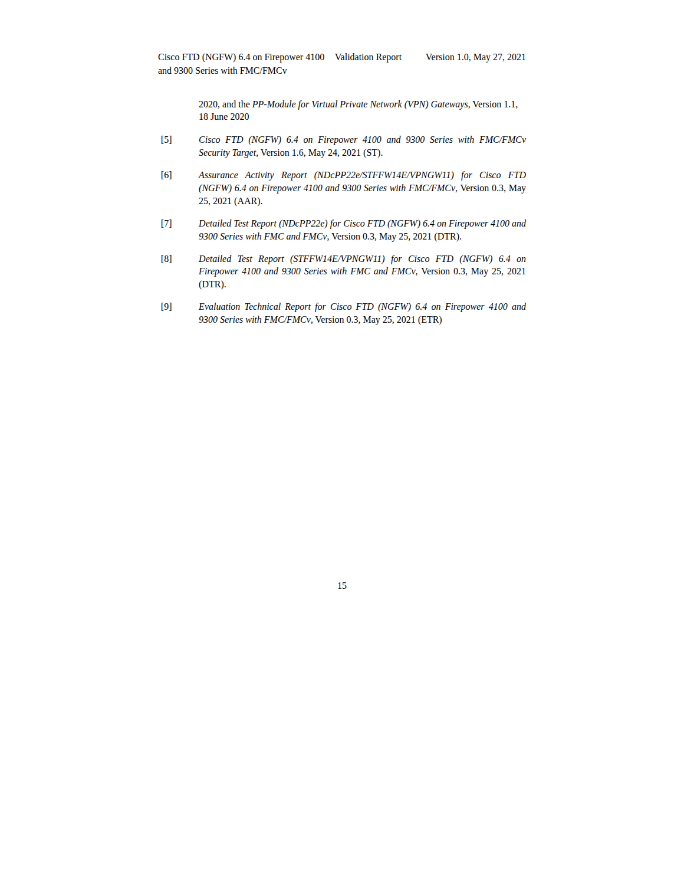Cisco FTD (NGFW) 6.4 on Firepower 4100
Validation Report
Version 1.0, May 27, 2021
and 9300 Series with FMC/FMCv
2020, and the PP-Module for Virtual Private Network (VPN) Gateways, Version 1.1, 18 June 2020
[5] Cisco FTD (NGFW) 6.4 on Firepower 4100 and 9300 Series with FMC/FMCv Security Target, Version 1.6, May 24, 2021 (ST).
[6] Assurance Activity Report (NDcPP22e/STFFW14E/VPNGW11) for Cisco FTD (NGFW) 6.4 on Firepower 4100 and 9300 Series with FMC/FMCv, Version 0.3, May 25, 2021 (AAR).
[7] Detailed Test Report (NDcPP22e) for Cisco FTD (NGFW) 6.4 on Firepower 4100 and 9300 Series with FMC and FMCv, Version 0.3, May 25, 2021 (DTR).
[8] Detailed Test Report (STFFW14E/VPNGW11) for Cisco FTD (NGFW) 6.4 on Firepower 4100 and 9300 Series with FMC and FMCv, Version 0.3, May 25, 2021 (DTR).
[9] Evaluation Technical Report for Cisco FTD (NGFW) 6.4 on Firepower 4100 and 9300 Series with FMC/FMCv, Version 0.3, May 25, 2021 (ETR)
15